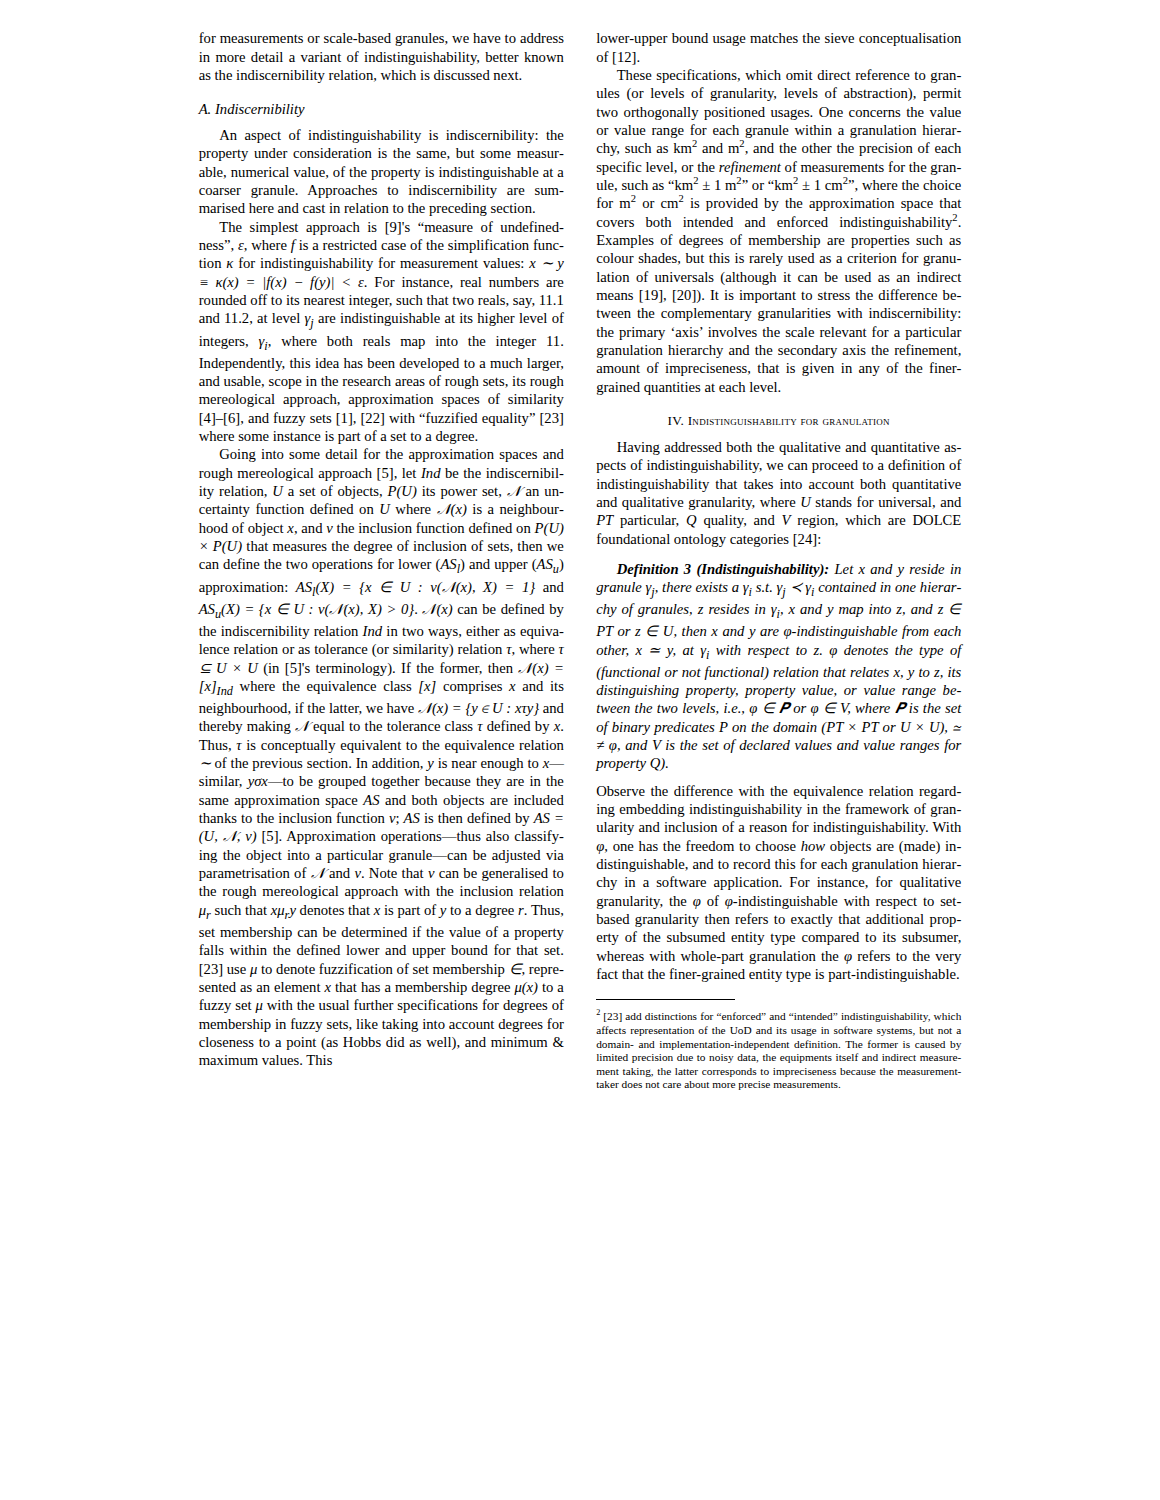for measurements or scale-based granules, we have to address in more detail a variant of indistinguishability, better known as the indiscernibility relation, which is discussed next.
A. Indiscernibility
An aspect of indistinguishability is indiscernibility: the property under consideration is the same, but some measurable, numerical value, of the property is indistinguishable at a coarser granule. Approaches to indiscernibility are summarised here and cast in relation to the preceding section.
The simplest approach is [9]'s “measure of undefinedness”, ε, where f is a restricted case of the simplification function κ for indistinguishability for measurement values: x ∼ y ≡ κ(x) = |f(x) − f(y)| < ε. For instance, real numbers are rounded off to its nearest integer, such that two reals, say, 11.1 and 11.2, at level γj are indistinguishable at its higher level of integers, γi, where both reals map into the integer 11. Independently, this idea has been developed to a much larger, and usable, scope in the research areas of rough sets, its rough mereological approach, approximation spaces of similarity [4]–[6], and fuzzy sets [1], [22] with “fuzzified equality” [23] where some instance is part of a set to a degree.
Going into some detail for the approximation spaces and rough mereological approach [5], let Ind be the indiscernibility relation, U a set of objects, P(U) its power set, 𝒩 an uncertainty function defined on U where 𝒩(x) is a neighbourhood of object x, and ν the inclusion function defined on P(U) × P(U) that measures the degree of inclusion of sets, then we can define the two operations for lower (ASl) and upper (ASu) approximation: ASl(X) = {x ∈ U : ν(𝒩(x), X) = 1} and ASu(X) = {x ∈ U : ν(𝒩(x), X) > 0}. 𝒩(x) can be defined by the indiscernibility relation Ind in two ways, either as equivalence relation or as tolerance (or similarity) relation τ, where τ ⊆ U × U (in [5]'s terminology). If the former, then 𝒩(x) = [x]Ind where the equivalence class [x] comprises x and its neighbourhood, if the latter, we have 𝒩(x) = {y ∈ U : xτy} and thereby making 𝒩 equal to the tolerance class τ defined by x. Thus, τ is conceptually equivalent to the equivalence relation ∼ of the previous section. In addition, y is near enough to x—similar, yσx—to be grouped together because they are in the same approximation space AS and both objects are included thanks to the inclusion function ν; AS is then defined by AS = (U, 𝒩, ν) [5]. Approximation operations—thus also classifying the object into a particular granule—can be adjusted via parametrisation of 𝒩 and ν. Note that ν can be generalised to the rough mereological approach with the inclusion relation μr such that xμry denotes that x is part of y to a degree r. Thus, set membership can be determined if the value of a property falls within the defined lower and upper bound for that set. [23] use μ to denote fuzzification of set membership ∈, represented as an element x that has a membership degree μ(x) to a fuzzy set μ with the usual further specifications for degrees of membership in fuzzy sets, like taking into account degrees for closeness to a point (as Hobbs did as well), and minimum & maximum values. This
lower-upper bound usage matches the sieve conceptualisation of [12].
These specifications, which omit direct reference to granules (or levels of granularity, levels of abstraction), permit two orthogonally positioned usages. One concerns the value or value range for each granule within a granulation hierarchy, such as km2 and m2, and the other the precision of each specific level, or the refinement of measurements for the granule, such as “km2 ± 1 m2” or “km2 ± 1 cm2”, where the choice for m2 or cm2 is provided by the approximation space that covers both intended and enforced indistinguishability2. Examples of degrees of membership are properties such as colour shades, but this is rarely used as a criterion for granulation of universals (although it can be used as an indirect means [19], [20]). It is important to stress the difference between the complementary granularities with indiscernibility: the primary ‘axis’ involves the scale relevant for a particular granulation hierarchy and the secondary axis the refinement, amount of impreciseness, that is given in any of the finer-grained quantities at each level.
IV. Indistinguishability for granulation
Having addressed both the qualitative and quantitative aspects of indistinguishability, we can proceed to a definition of indistinguishability that takes into account both quantitative and qualitative granularity, where U stands for universal, and PT particular, Q quality, and V region, which are DOLCE foundational ontology categories [24]:
Definition 3 (Indistinguishability): Let x and y reside in granule γj, there exists a γi s.t. γj ≺ γi contained in one hierarchy of granules, z resides in γi, x and y map into z, and z ∈ PT or z ∈ U, then x and y are φ-indistinguishable from each other, x ≃ y, at γi with respect to z. φ denotes the type of (functional or not functional) relation that relates x, y to z, its distinguishing property, property value, or value range between the two levels, i.e., φ ∈ 𝑷 or φ ∈ V, where 𝑷 is the set of binary predicates P on the domain (PT × PT or U × U), ≃ ≠ φ, and V is the set of declared values and value ranges for property Q).
Observe the difference with the equivalence relation regarding embedding indistinguishability in the framework of granularity and inclusion of a reason for indistinguishability. With φ, one has the freedom to choose how objects are (made) indistinguishable, and to record this for each granulation hierarchy in a software application. For instance, for qualitative granularity, the φ of φ-indistinguishable with respect to set-based granularity then refers to exactly that additional property of the subsumed entity type compared to its subsumer, whereas with whole-part granulation the φ refers to the very fact that the finer-grained entity type is part-indistinguishable.
2 [23] add distinctions for “enforced” and “intended” indistinguishability, which affects representation of the UoD and its usage in software systems, but not a domain- and implementation-independent definition. The former is caused by limited precision due to noisy data, the equipments itself and indirect measurement taking, the latter corresponds to impreciseness because the measurement-taker does not care about more precise measurements.